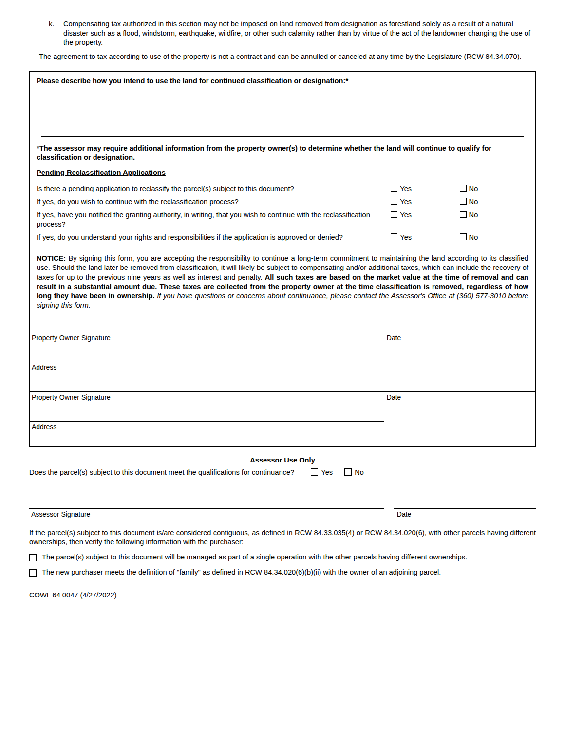k.
Compensating tax authorized in this section may not be imposed on land removed from designation as forestland solely as a result of a natural disaster such as a flood, windstorm, earthquake, wildfire, or other such calamity rather than by virtue of the act of the landowner changing the use of the property.
The agreement to tax according to use of the property is not a contract and can be annulled or canceled at any time by the Legislature (RCW 84.34.070).
Please describe how you intend to use the land for continued classification or designation:*
*The assessor may require additional information from the property owner(s) to determine whether the land will continue to qualify for classification or designation.
Pending Reclassification Applications
| Is there a pending application to reclassify the parcel(s) subject to this document? | Yes | No |
| If yes, do you wish to continue with the reclassification process? | Yes | No |
| If yes, have you notified the granting authority, in writing, that you wish to continue with the reclassification process? | Yes | No |
| If yes, do you understand your rights and responsibilities if the application is approved or denied? | Yes | No |
NOTICE: By signing this form, you are accepting the responsibility to continue a long-term commitment to maintaining the land according to its classified use. Should the land later be removed from classification, it will likely be subject to compensating and/or additional taxes, which can include the recovery of taxes for up to the previous nine years as well as interest and penalty. All such taxes are based on the market value at the time of removal and can result in a substantial amount due. These taxes are collected from the property owner at the time classification is removed, regardless of how long they have been in ownership. If you have questions or concerns about continuance, please contact the Assessor's Office at (360) 577-3010 before signing this form.
| Property Owner Signature | Date |
| Address |
| Property Owner Signature | Date |
| Address |
Assessor Use Only
Does the parcel(s) subject to this document meet the qualifications for continuance? Yes No
| Assessor Signature | | Date |
If the parcel(s) subject to this document is/are considered contiguous, as defined in RCW 84.33.035(4) or RCW 84.34.020(6), with other parcels having different ownerships, then verify the following information with the purchaser:
The parcel(s) subject to this document will be managed as part of a single operation with the other parcels having different ownerships.
The new purchaser meets the definition of "family" as defined in RCW 84.34.020(6)(b)(ii) with the owner of an adjoining parcel.
COWL 64 0047 (4/27/2022)